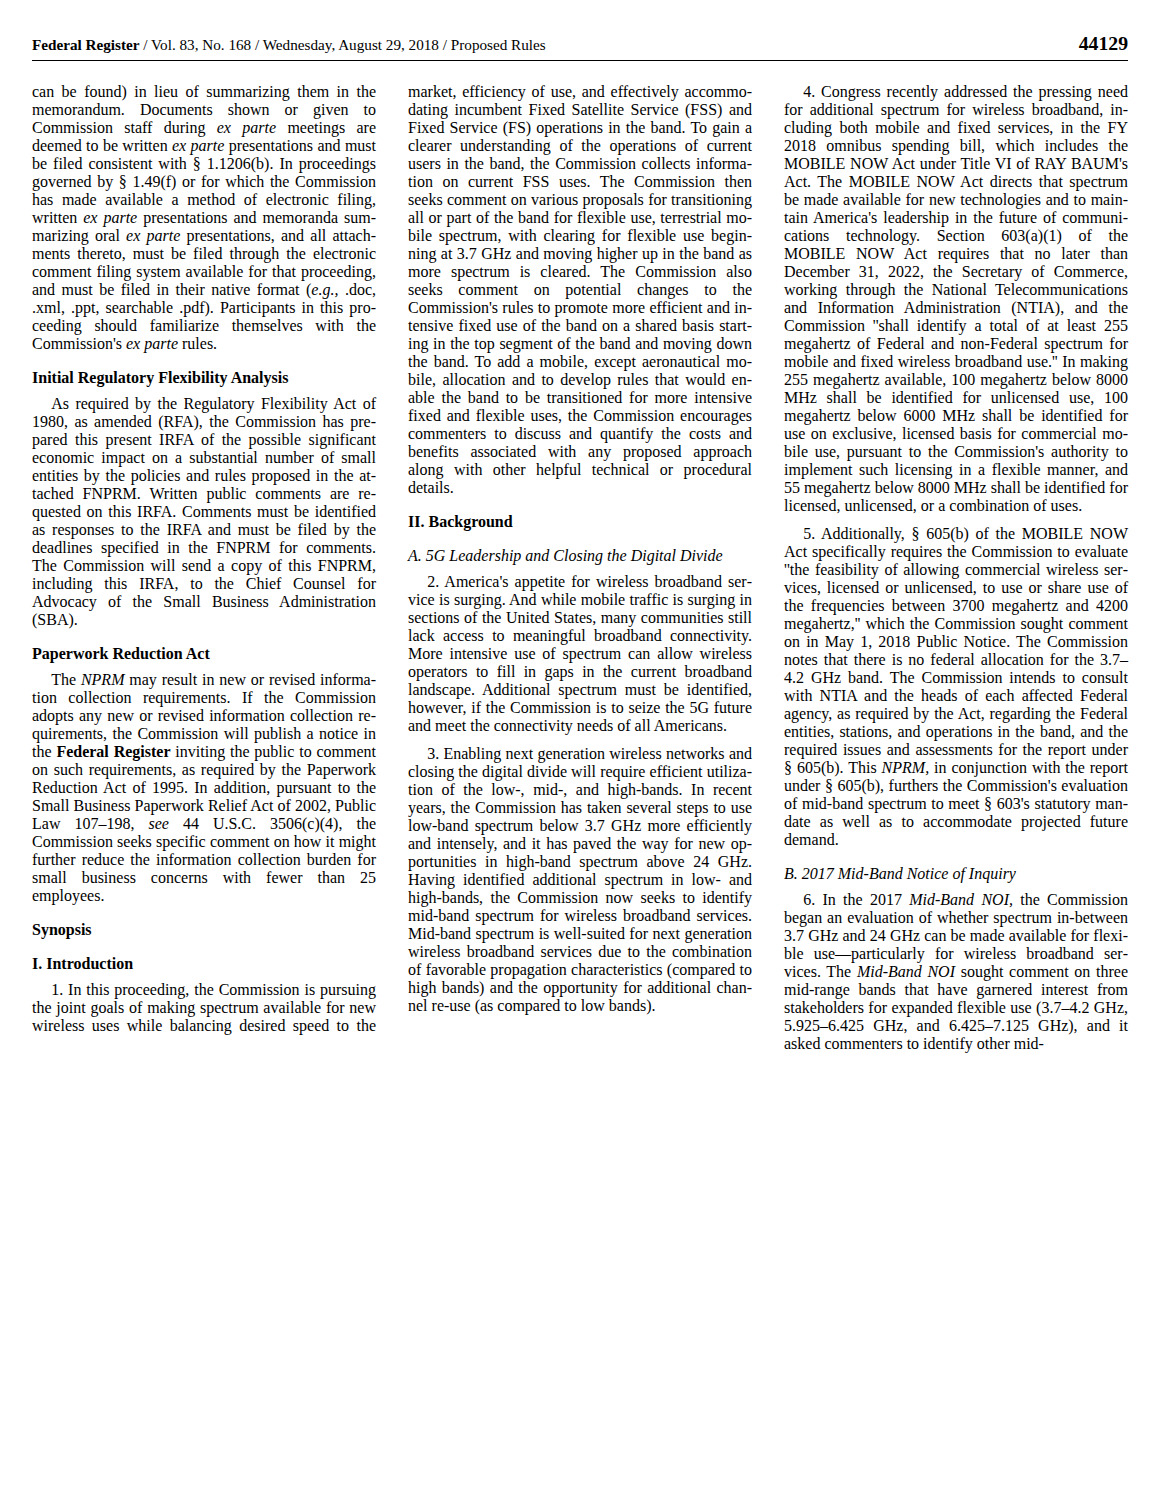Federal Register / Vol. 83, No. 168 / Wednesday, August 29, 2018 / Proposed Rules
44129
can be found) in lieu of summarizing them in the memorandum. Documents shown or given to Commission staff during ex parte meetings are deemed to be written ex parte presentations and must be filed consistent with § 1.1206(b). In proceedings governed by § 1.49(f) or for which the Commission has made available a method of electronic filing, written ex parte presentations and memoranda summarizing oral ex parte presentations, and all attachments thereto, must be filed through the electronic comment filing system available for that proceeding, and must be filed in their native format (e.g., .doc, .xml, .ppt, searchable .pdf). Participants in this proceeding should familiarize themselves with the Commission's ex parte rules.
Initial Regulatory Flexibility Analysis
As required by the Regulatory Flexibility Act of 1980, as amended (RFA), the Commission has prepared this present IRFA of the possible significant economic impact on a substantial number of small entities by the policies and rules proposed in the attached FNPRM. Written public comments are requested on this IRFA. Comments must be identified as responses to the IRFA and must be filed by the deadlines specified in the FNPRM for comments. The Commission will send a copy of this FNPRM, including this IRFA, to the Chief Counsel for Advocacy of the Small Business Administration (SBA).
Paperwork Reduction Act
The NPRM may result in new or revised information collection requirements. If the Commission adopts any new or revised information collection requirements, the Commission will publish a notice in the Federal Register inviting the public to comment on such requirements, as required by the Paperwork Reduction Act of 1995. In addition, pursuant to the Small Business Paperwork Relief Act of 2002, Public Law 107–198, see 44 U.S.C. 3506(c)(4), the Commission seeks specific comment on how it might further reduce the information collection burden for small business concerns with fewer than 25 employees.
Synopsis
I. Introduction
1. In this proceeding, the Commission is pursuing the joint goals of making spectrum available for new wireless uses while balancing desired speed to the market, efficiency of use, and effectively accommodating incumbent Fixed Satellite Service (FSS) and Fixed Service (FS) operations in the band. To gain a clearer understanding of the operations of current users in the band, the Commission collects information on current FSS uses. The Commission then seeks comment on various proposals for transitioning all or part of the band for flexible use, terrestrial mobile spectrum, with clearing for flexible use beginning at 3.7 GHz and moving higher up in the band as more spectrum is cleared. The Commission also seeks comment on potential changes to the Commission's rules to promote more efficient and intensive fixed use of the band on a shared basis starting in the top segment of the band and moving down the band. To add a mobile, except aeronautical mobile, allocation and to develop rules that would enable the band to be transitioned for more intensive fixed and flexible uses, the Commission encourages commenters to discuss and quantify the costs and benefits associated with any proposed approach along with other helpful technical or procedural details.
II. Background
A. 5G Leadership and Closing the Digital Divide
2. America's appetite for wireless broadband service is surging. And while mobile traffic is surging in sections of the United States, many communities still lack access to meaningful broadband connectivity. More intensive use of spectrum can allow wireless operators to fill in gaps in the current broadband landscape. Additional spectrum must be identified, however, if the Commission is to seize the 5G future and meet the connectivity needs of all Americans.
3. Enabling next generation wireless networks and closing the digital divide will require efficient utilization of the low-, mid-, and high-bands. In recent years, the Commission has taken several steps to use low-band spectrum below 3.7 GHz more efficiently and intensely, and it has paved the way for new opportunities in high-band spectrum above 24 GHz. Having identified additional spectrum in low- and high-bands, the Commission now seeks to identify mid-band spectrum for wireless broadband services. Mid-band spectrum is well-suited for next generation wireless broadband services due to the combination of favorable propagation characteristics (compared to high bands) and the opportunity for additional channel re-use (as compared to low bands).
4. Congress recently addressed the pressing need for additional spectrum for wireless broadband, including both mobile and fixed services, in the FY 2018 omnibus spending bill, which includes the MOBILE NOW Act under Title VI of RAY BAUM's Act. The MOBILE NOW Act directs that spectrum be made available for new technologies and to maintain America's leadership in the future of communications technology. Section 603(a)(1) of the MOBILE NOW Act requires that no later than December 31, 2022, the Secretary of Commerce, working through the National Telecommunications and Information Administration (NTIA), and the Commission ''shall identify a total of at least 255 megahertz of Federal and non-Federal spectrum for mobile and fixed wireless broadband use.'' In making 255 megahertz available, 100 megahertz below 8000 MHz shall be identified for unlicensed use, 100 megahertz below 6000 MHz shall be identified for use on exclusive, licensed basis for commercial mobile use, pursuant to the Commission's authority to implement such licensing in a flexible manner, and 55 megahertz below 8000 MHz shall be identified for licensed, unlicensed, or a combination of uses.
5. Additionally, § 605(b) of the MOBILE NOW Act specifically requires the Commission to evaluate ''the feasibility of allowing commercial wireless services, licensed or unlicensed, to use or share use of the frequencies between 3700 megahertz and 4200 megahertz,'' which the Commission sought comment on in May 1, 2018 Public Notice. The Commission notes that there is no federal allocation for the 3.7–4.2 GHz band. The Commission intends to consult with NTIA and the heads of each affected Federal agency, as required by the Act, regarding the Federal entities, stations, and operations in the band, and the required issues and assessments for the report under § 605(b). This NPRM, in conjunction with the report under § 605(b), furthers the Commission's evaluation of mid-band spectrum to meet § 603's statutory mandate as well as to accommodate projected future demand.
B. 2017 Mid-Band Notice of Inquiry
6. In the 2017 Mid-Band NOI, the Commission began an evaluation of whether spectrum in-between 3.7 GHz and 24 GHz can be made available for flexible use—particularly for wireless broadband services. The Mid-Band NOI sought comment on three mid-range bands that have garnered interest from stakeholders for expanded flexible use (3.7–4.2 GHz, 5.925–6.425 GHz, and 6.425–7.125 GHz), and it asked commenters to identify other mid-